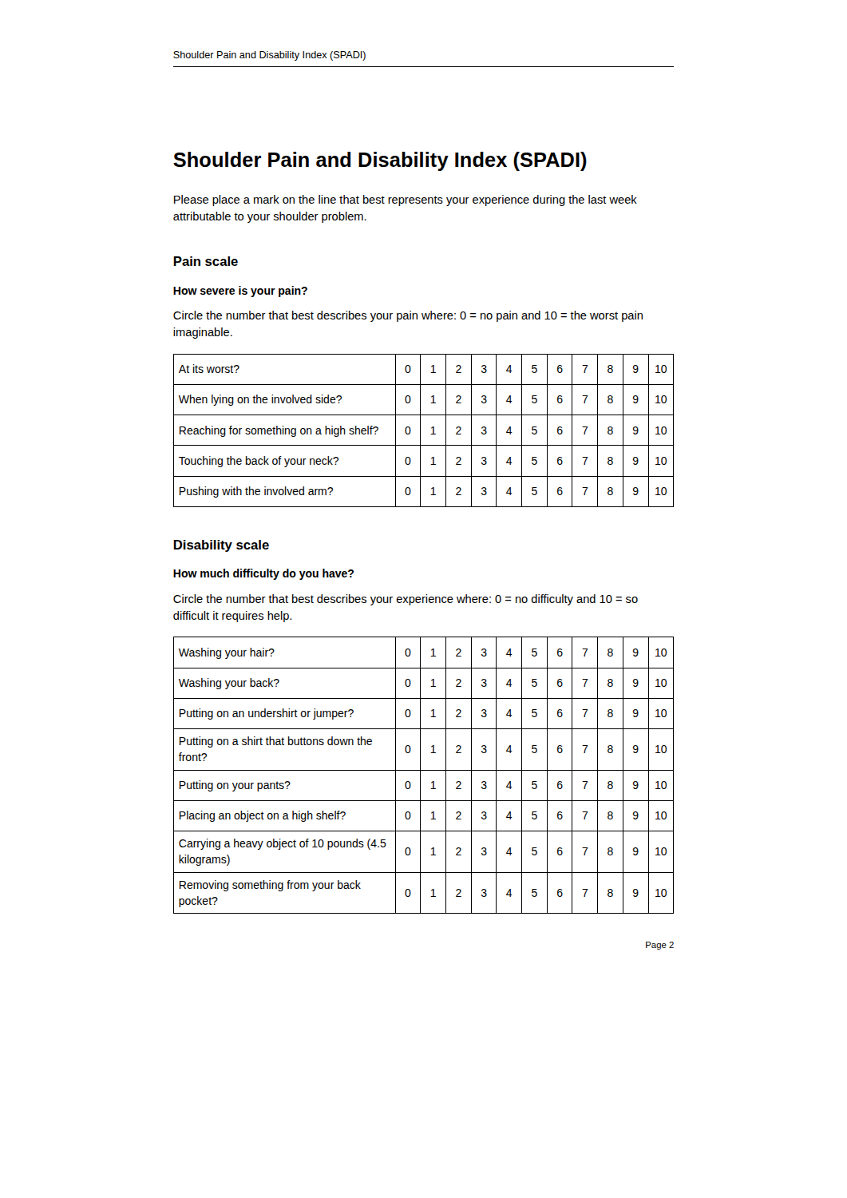Shoulder Pain and Disability Index (SPADI)
Shoulder Pain and Disability Index (SPADI)
Please place a mark on the line that best represents your experience during the last week attributable to your shoulder problem.
Pain scale
How severe is your pain?
Circle the number that best describes your pain where: 0 = no pain and 10 = the worst pain imaginable.
| At its worst? | 0 | 1 | 2 | 3 | 4 | 5 | 6 | 7 | 8 | 9 | 10 |
| When lying on the involved side? | 0 | 1 | 2 | 3 | 4 | 5 | 6 | 7 | 8 | 9 | 10 |
| Reaching for something on a high shelf? | 0 | 1 | 2 | 3 | 4 | 5 | 6 | 7 | 8 | 9 | 10 |
| Touching the back of your neck? | 0 | 1 | 2 | 3 | 4 | 5 | 6 | 7 | 8 | 9 | 10 |
| Pushing with the involved arm? | 0 | 1 | 2 | 3 | 4 | 5 | 6 | 7 | 8 | 9 | 10 |
Disability scale
How much difficulty do you have?
Circle the number that best describes your experience where: 0 = no difficulty and 10 = so difficult it requires help.
| Washing your hair? | 0 | 1 | 2 | 3 | 4 | 5 | 6 | 7 | 8 | 9 | 10 |
| Washing your back? | 0 | 1 | 2 | 3 | 4 | 5 | 6 | 7 | 8 | 9 | 10 |
| Putting on an undershirt or jumper? | 0 | 1 | 2 | 3 | 4 | 5 | 6 | 7 | 8 | 9 | 10 |
| Putting on a shirt that buttons down the front? | 0 | 1 | 2 | 3 | 4 | 5 | 6 | 7 | 8 | 9 | 10 |
| Putting on your pants? | 0 | 1 | 2 | 3 | 4 | 5 | 6 | 7 | 8 | 9 | 10 |
| Placing an object on a high shelf? | 0 | 1 | 2 | 3 | 4 | 5 | 6 | 7 | 8 | 9 | 10 |
| Carrying a heavy object of 10 pounds (4.5 kilograms) | 0 | 1 | 2 | 3 | 4 | 5 | 6 | 7 | 8 | 9 | 10 |
| Removing something from your back pocket? | 0 | 1 | 2 | 3 | 4 | 5 | 6 | 7 | 8 | 9 | 10 |
Page 2